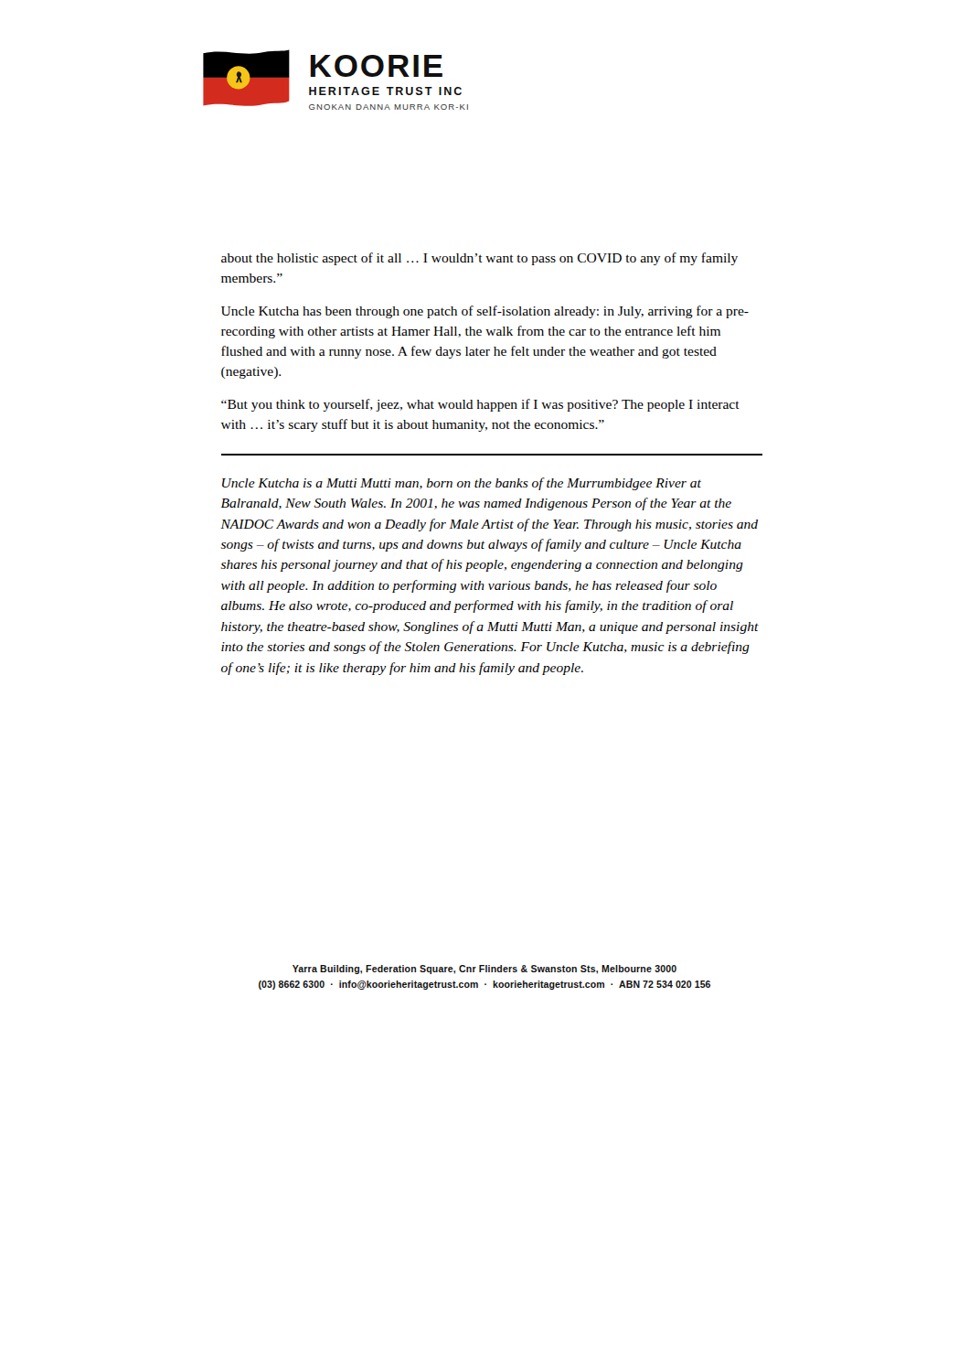Aboriginal flag
KOORIE
HERITAGE TRUST INC
GNOKAN DANNA MURRA KOR-KI
about the holistic aspect of it all … I wouldn’t want to pass on COVID to any of my family members.”
Uncle Kutcha has been through one patch of self-isolation already: in July, arriving for a pre-recording with other artists at Hamer Hall, the walk from the car to the entrance left him flushed and with a runny nose. A few days later he felt under the weather and got tested (negative).
“But you think to yourself, jeez, what would happen if I was positive? The people I interact with … it’s scary stuff but it is about humanity, not the economics.”
Uncle Kutcha is a Mutti Mutti man, born on the banks of the Murrumbidgee River at Balranald, New South Wales. In 2001, he was named Indigenous Person of the Year at the NAIDOC Awards and won a Deadly for Male Artist of the Year. Through his music, stories and songs – of twists and turns, ups and downs but always of family and culture – Uncle Kutcha shares his personal journey and that of his people, engendering a connection and belonging with all people. In addition to performing with various bands, he has released four solo albums. He also wrote, co-produced and performed with his family, in the tradition of oral history, the theatre-based show, Songlines of a Mutti Mutti Man, a unique and personal insight into the stories and songs of the Stolen Generations. For Uncle Kutcha, music is a debriefing of one’s life; it is like therapy for him and his family and people.
Yarra Building, Federation Square, Cnr Flinders & Swanston Sts, Melbourne 3000
(03) 8662 6300 · info@koorieheritagetrust.com · koorieheritagetrust.com · ABN 72 534 020 156